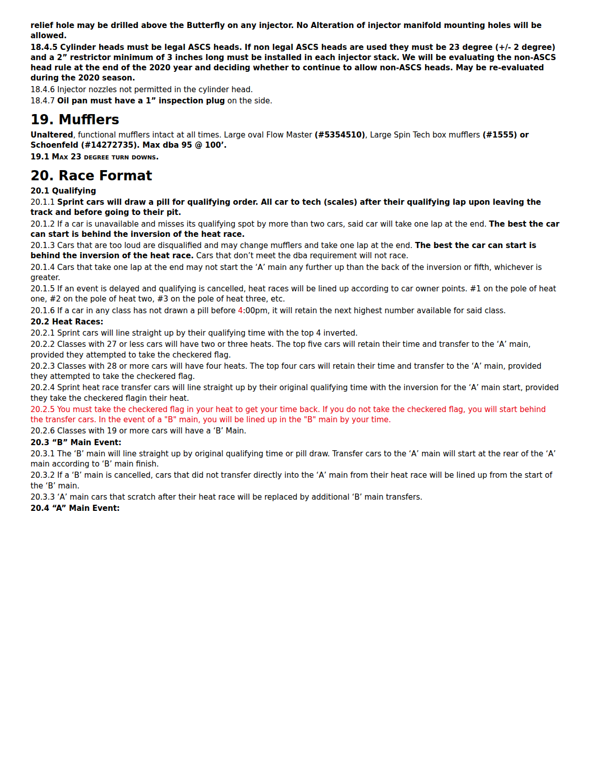relief hole may be drilled above the Butterfly on any injector. No Alteration of injector manifold mounting holes will be allowed.
18.4.5 Cylinder heads must be legal ASCS heads. If non legal ASCS heads are used they must be 23 degree (+/- 2 degree) and a 2” restrictor minimum of 3 inches long must be installed in each injector stack. We will be evaluating the non-ASCS head rule at the end of the 2020 year and deciding whether to continue to allow non-ASCS heads. May be re-evaluated during the 2020 season.
18.4.6 Injector nozzles not permitted in the cylinder head.
18.4.7 Oil pan must have a 1” inspection plug on the side.
19. Mufflers
Unaltered, functional mufflers intact at all times. Large oval Flow Master (#5354510), Large Spin Tech box mufflers (#1555) or Schoenfeld (#14272735). Max dba 95 @ 100’.
19.1 Max 23 degree turn downs.
20. Race Format
20.1 Qualifying
20.1.1 Sprint cars will draw a pill for qualifying order. All car to tech (scales) after their qualifying lap upon leaving the track and before going to their pit.
20.1.2 If a car is unavailable and misses its qualifying spot by more than two cars, said car will take one lap at the end. The best the car can start is behind the inversion of the heat race.
20.1.3 Cars that are too loud are disqualified and may change mufflers and take one lap at the end. The best the car can start is behind the inversion of the heat race. Cars that don’t meet the dba requirement will not race.
20.1.4 Cars that take one lap at the end may not start the ‘A’ main any further up than the back of the inversion or fifth, whichever is greater.
20.1.5 If an event is delayed and qualifying is cancelled, heat races will be lined up according to car owner points. #1 on the pole of heat one, #2 on the pole of heat two, #3 on the pole of heat three, etc.
20.1.6 If a car in any class has not drawn a pill before 4:00pm, it will retain the next highest number available for said class.
20.2 Heat Races:
20.2.1 Sprint cars will line straight up by their qualifying time with the top 4 inverted.
20.2.2 Classes with 27 or less cars will have two or three heats. The top five cars will retain their time and transfer to the ‘A’ main, provided they attempted to take the checkered flag.
20.2.3 Classes with 28 or more cars will have four heats. The top four cars will retain their time and transfer to the ‘A’ main, provided they attempted to take the checkered flag.
20.2.4 Sprint heat race transfer cars will line straight up by their original qualifying time with the inversion for the ‘A’ main start, provided they take the checkered flagin their heat.
20.2.5 You must take the checkered flag in your heat to get your time back. If you do not take the checkered flag, you will start behind the transfer cars. In the event of a "B" main, you will be lined up in the "B" main by your time.
20.2.6 Classes with 19 or more cars will have a ‘B’ Main.
20.3 “B” Main Event:
20.3.1 The ‘B’ main will line straight up by original qualifying time or pill draw. Transfer cars to the ‘A’ main will start at the rear of the ‘A’ main according to ‘B’ main finish.
20.3.2 If a ‘B’ main is cancelled, cars that did not transfer directly into the ‘A’ main from their heat race will be lined up from the start of the ‘B’ main.
20.3.3 ‘A’ main cars that scratch after their heat race will be replaced by additional ‘B’ main transfers.
20.4 “A” Main Event: